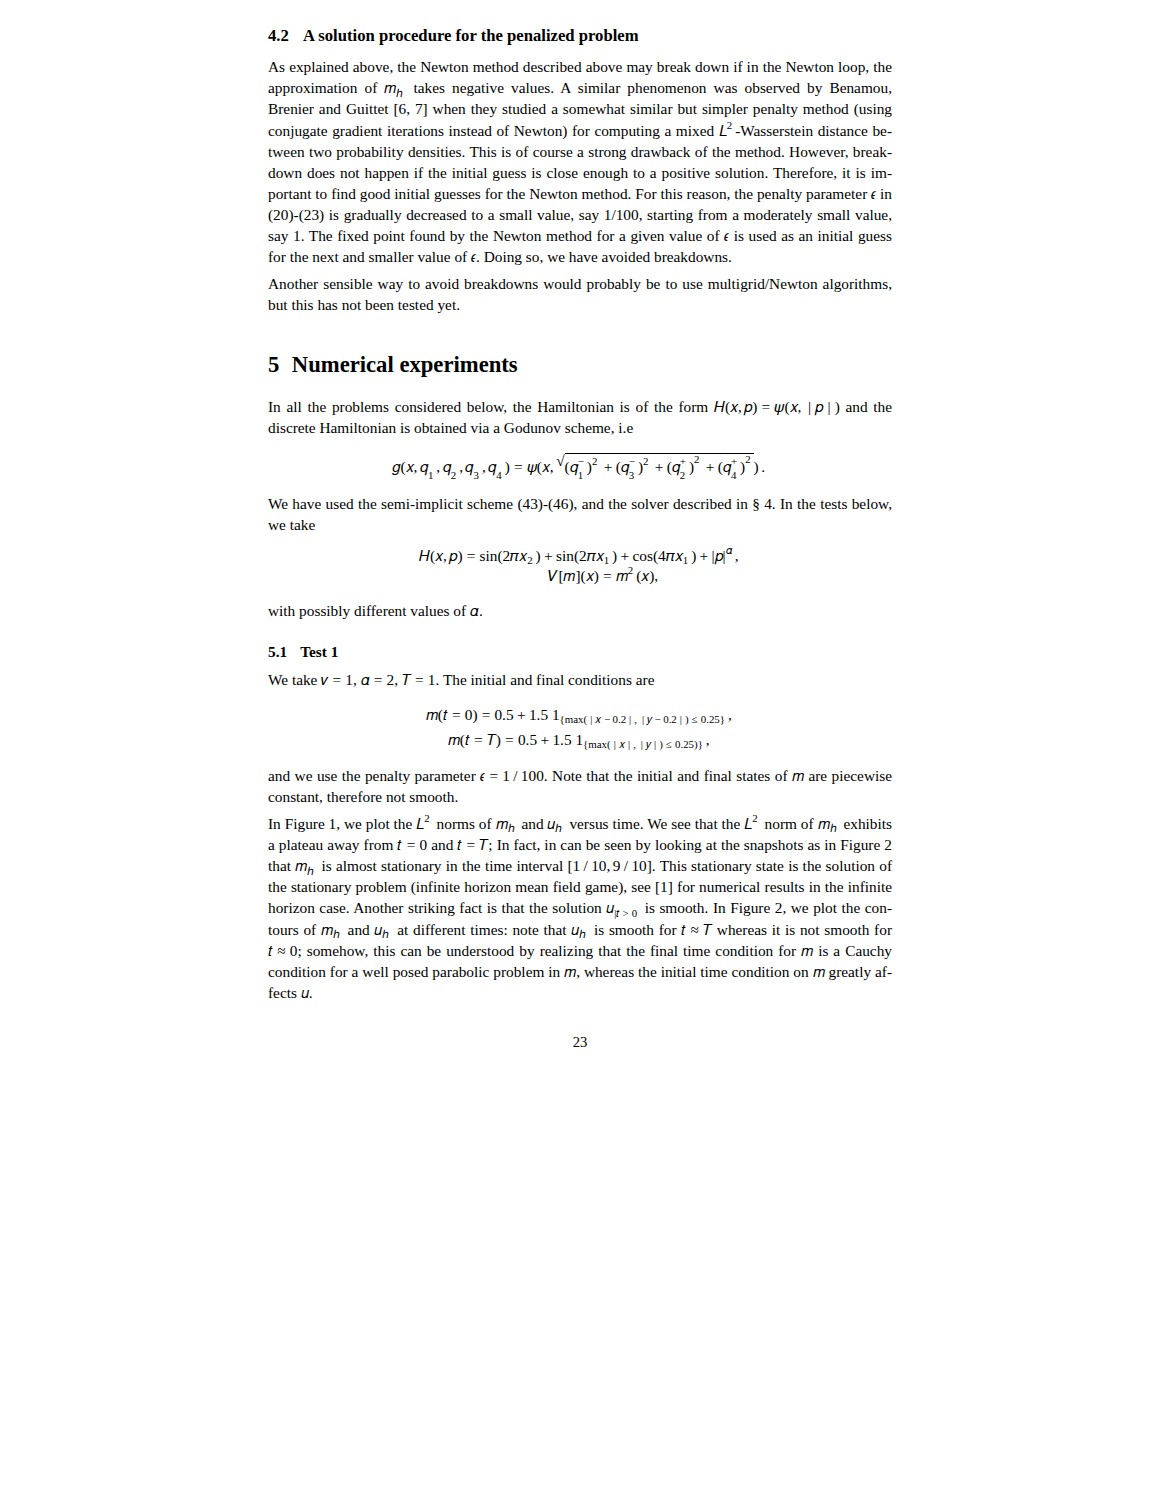4.2 A solution procedure for the penalized problem
As explained above, the Newton method described above may break down if in the Newton loop, the approximation of mh takes negative values. A similar phenomenon was observed by Benamou, Brenier and Guittet [6, 7] when they studied a somewhat similar but simpler penalty method (using conjugate gradient iterations instead of Newton) for computing a mixed L2-Wasserstein distance between two probability densities. This is of course a strong drawback of the method. However, breakdown does not happen if the initial guess is close enough to a positive solution. Therefore, it is important to find good initial guesses for the Newton method. For this reason, the penalty parameter ϵ in (20)-(23) is gradually decreased to a small value, say 1/100, starting from a moderately small value, say 1. The fixed point found by the Newton method for a given value of ϵ is used as an initial guess for the next and smaller value of ϵ. Doing so, we have avoided breakdowns.
Another sensible way to avoid breakdowns would probably be to use multigrid/Newton algorithms, but this has not been tested yet.
5 Numerical experiments
In all the problems considered below, the Hamiltonian is of the form H(x,p)=ψ(x,|p|) and the discrete Hamiltonian is obtained via a Godunov scheme, i.e
g(x,q1,q2,q3,q4) = ψ ( x, (q1−)2 + (q3−)2 + (q2+)2 + (q4+)2 ) .
We have used the semi-implicit scheme (43)-(46), and the solver described in § 4. In the tests below, we take
H(x,p)= sin(2πx2) + sin(2πx1) + cos(4πx1) + |p|α , V[m](x)= m2(x),
with possibly different values of α.
5.1 Test 1
We take ν=1, α=2, T=1. The initial and final conditions are
m(t=0)=0.5+1.5 1{max(|x−0.2|,|y−0.2|)≤0.25} ,
m(t=T)=0.5+1.5 1{max(|x|,|y|)≤0.25)} ,
and we use the penalty parameter ϵ=1/100. Note that the initial and final states of m are piecewise constant, therefore not smooth.
In Figure 1, we plot the L2 norms of mh and uh versus time. We see that the L2 norm of mh exhibits a plateau away from t=0 and t=T; In fact, in can be seen by looking at the snapshots as in Figure 2 that mh is almost stationary in the time interval [1/10,9/10]. This stationary state is the solution of the stationary problem (infinite horizon mean field game), see [1] for numerical results in the infinite horizon case. Another striking fact is that the solution u|t>0 is smooth. In Figure 2, we plot the contours of mh and uh at different times: note that uh is smooth for t≈T whereas it is not smooth for t≈0; somehow, this can be understood by realizing that the final time condition for m is a Cauchy condition for a well posed parabolic problem in m, whereas the initial time condition on m greatly affects u.
23